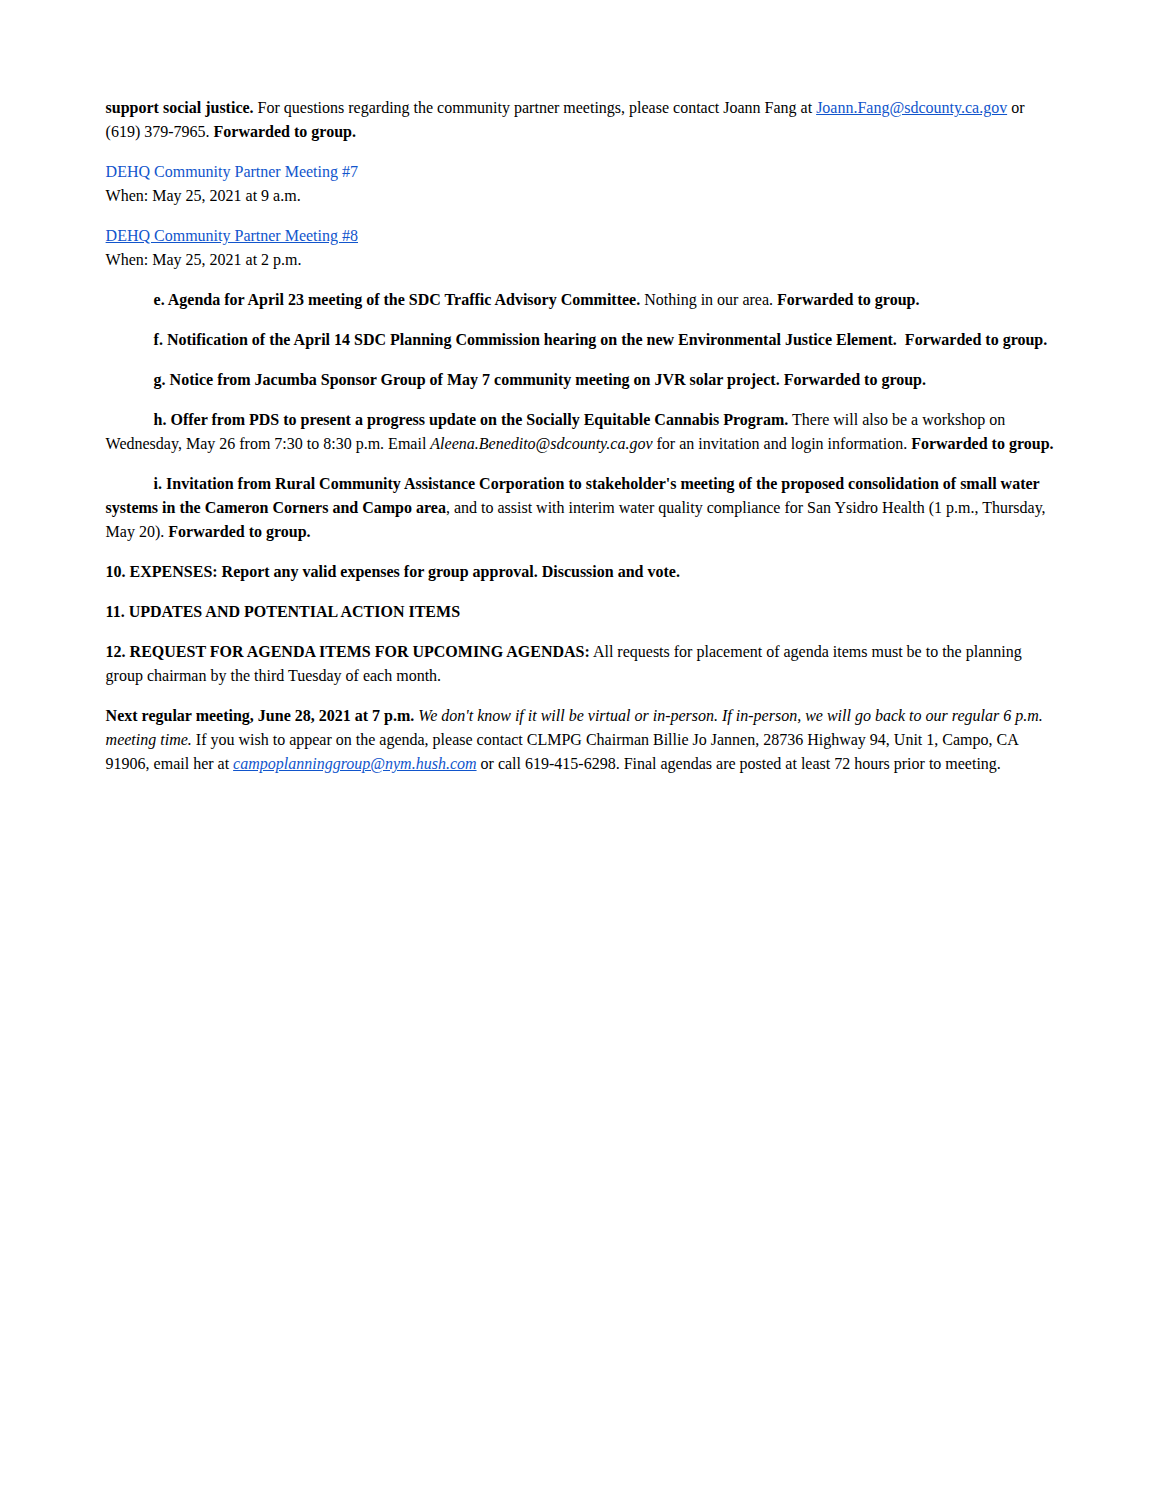support social justice. For questions regarding the community partner meetings, please contact Joann Fang at Joann.Fang@sdcounty.ca.gov or (619) 379-7965. Forwarded to group.
DEHQ Community Partner Meeting #7
When: May 25, 2021 at 9 a.m.
DEHQ Community Partner Meeting #8
When: May 25, 2021 at 2 p.m.
e. Agenda for April 23 meeting of the SDC Traffic Advisory Committee. Nothing in our area. Forwarded to group.
f. Notification of the April 14 SDC Planning Commission hearing on the new Environmental Justice Element. Forwarded to group.
g. Notice from Jacumba Sponsor Group of May 7 community meeting on JVR solar project. Forwarded to group.
h. Offer from PDS to present a progress update on the Socially Equitable Cannabis Program. There will also be a workshop on Wednesday, May 26 from 7:30 to 8:30 p.m. Email Aleena.Benedito@sdcounty.ca.gov for an invitation and login information. Forwarded to group.
i. Invitation from Rural Community Assistance Corporation to stakeholder's meeting of the proposed consolidation of small water systems in the Cameron Corners and Campo area, and to assist with interim water quality compliance for San Ysidro Health (1 p.m., Thursday, May 20). Forwarded to group.
10. EXPENSES: Report any valid expenses for group approval. Discussion and vote.
11. UPDATES AND POTENTIAL ACTION ITEMS
12. REQUEST FOR AGENDA ITEMS FOR UPCOMING AGENDAS: All requests for placement of agenda items must be to the planning group chairman by the third Tuesday of each month.
Next regular meeting, June 28, 2021 at 7 p.m. We don't know if it will be virtual or in-person. If in-person, we will go back to our regular 6 p.m. meeting time. If you wish to appear on the agenda, please contact CLMPG Chairman Billie Jo Jannen, 28736 Highway 94, Unit 1, Campo, CA 91906, email her at campoplanninggroup@nym.hush.com or call 619-415-6298. Final agendas are posted at least 72 hours prior to meeting.